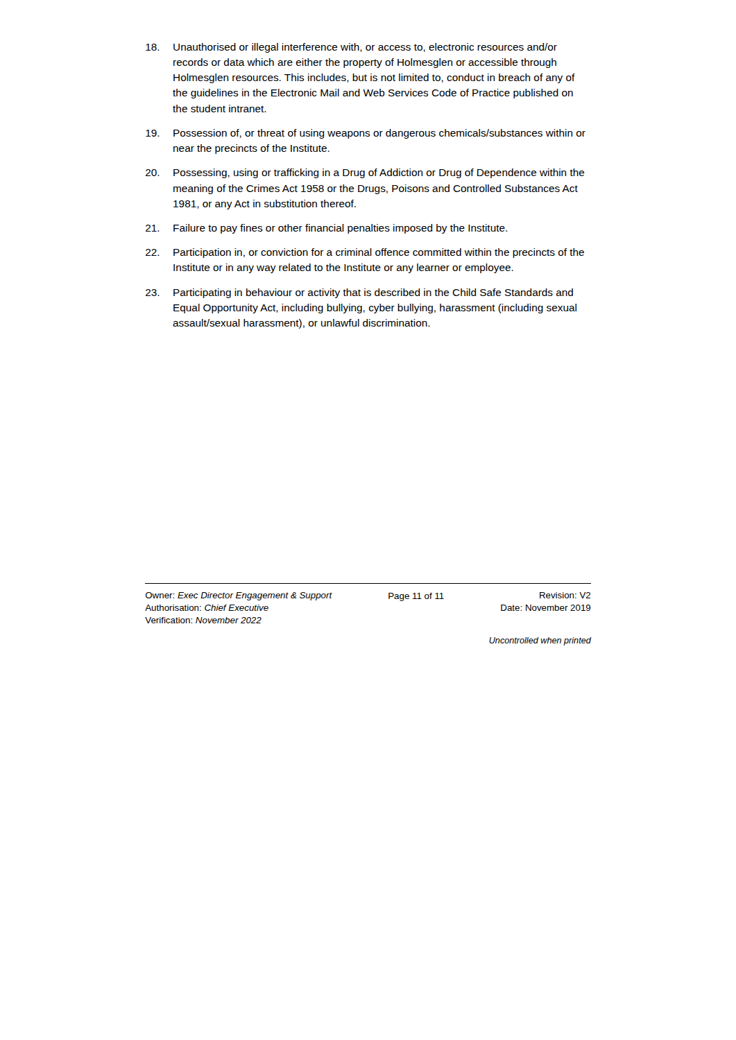18. Unauthorised or illegal interference with, or access to, electronic resources and/or records or data which are either the property of Holmesglen or accessible through Holmesglen resources. This includes, but is not limited to, conduct in breach of any of the guidelines in the Electronic Mail and Web Services Code of Practice published on the student intranet.
19. Possession of, or threat of using weapons or dangerous chemicals/substances within or near the precincts of the Institute.
20. Possessing, using or trafficking in a Drug of Addiction or Drug of Dependence within the meaning of the Crimes Act 1958 or the Drugs, Poisons and Controlled Substances Act 1981, or any Act in substitution thereof.
21. Failure to pay fines or other financial penalties imposed by the Institute.
22. Participation in, or conviction for a criminal offence committed within the precincts of the Institute or in any way related to the Institute or any learner or employee.
23. Participating in behaviour or activity that is described in the Child Safe Standards and Equal Opportunity Act, including bullying, cyber bullying, harassment (including sexual assault/sexual harassment), or unlawful discrimination.
Owner: Exec Director Engagement & Support
Authorisation: Chief Executive
Verification: November 2022
Page 11 of 11
Revision: V2
Date: November 2019
Uncontrolled when printed